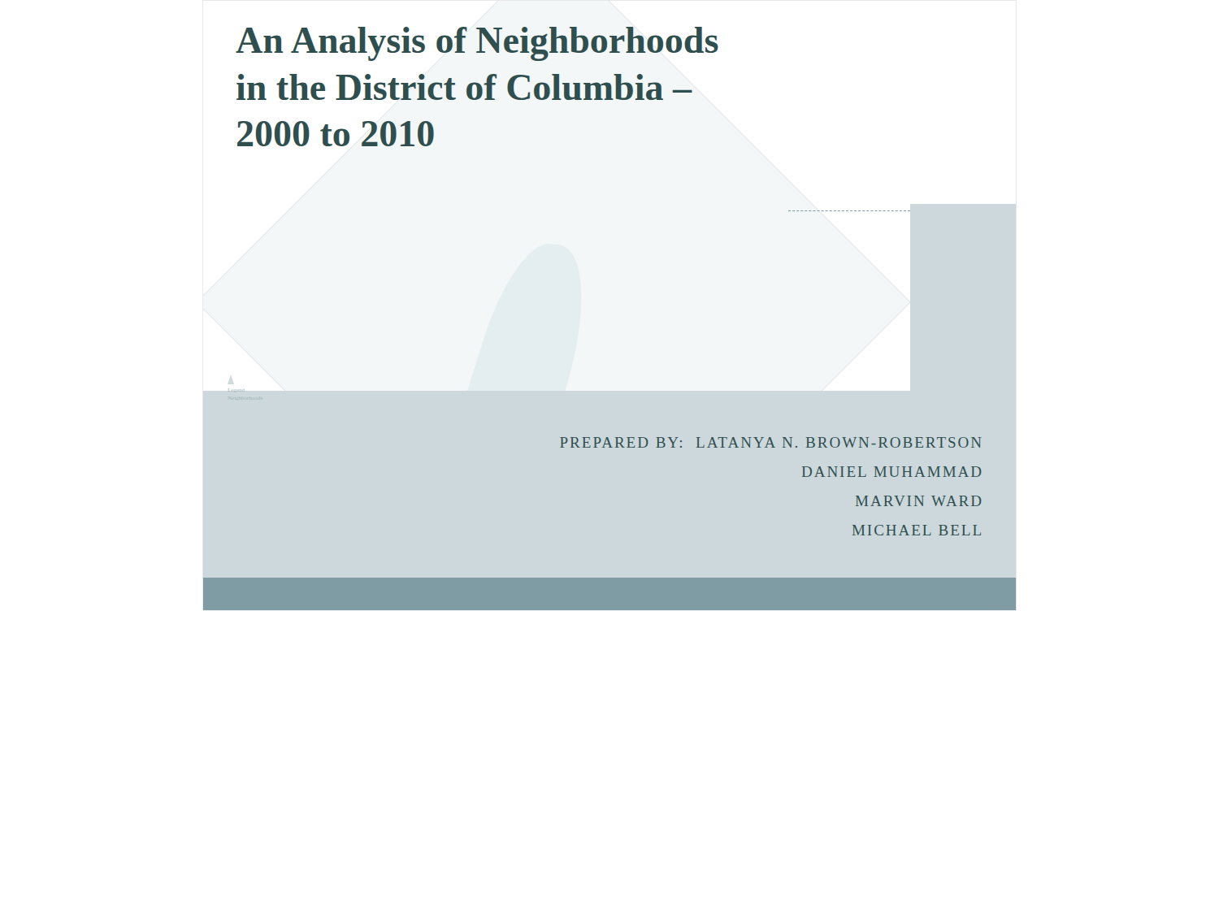Legend
Neighborhoods
An Analysis of Neighborhoods in the District of Columbia – 2000 to 2010
Prepared by: Latanya N. Brown-Robertson Daniel Muhammad Marvin Ward Michael Bell